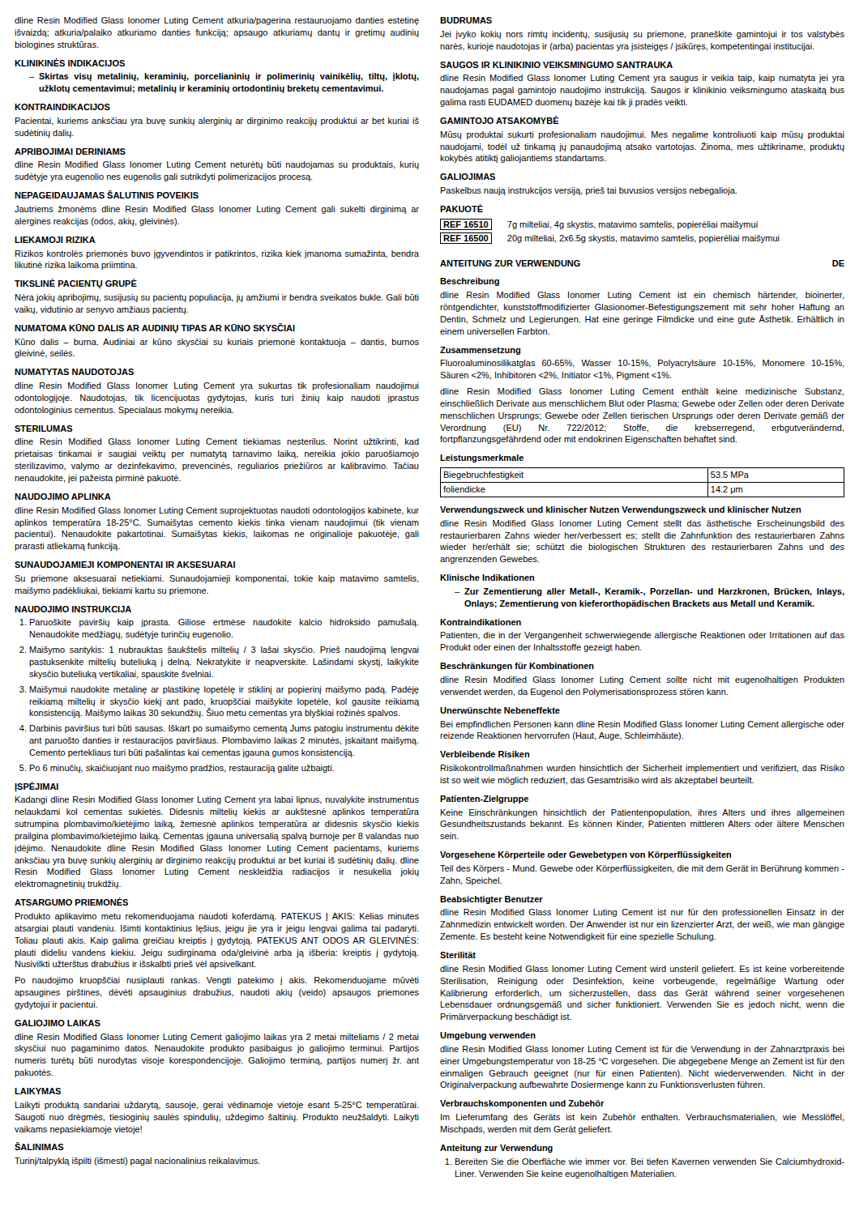dline Resin Modified Glass Ionomer Luting Cement atkuria/pagerina restauruojamo danties estetinę išvaizdą; atkuria/palaiko atkuriamo danties funkciją; apsaugo atkuriamų dantų ir gretimų audinių biologines struktūras.
Klinikinės indikacijos
Skirtas visų metalinių, keraminių, porcelianinių ir polimerinių vainikėlių, tiltų, įklotų, užklotų cementavimui; metalinių ir keraminių ortodontinių breketų cementavimui.
Kontraindikacijos
Pacientai, kuriems anksčiau yra buvę sunkių alerginių ar dirginimo reakcijų produktui ar bet kuriai iš sudėtinių dalių.
Apribojimai deriniams
dline Resin Modified Glass Ionomer Luting Cement neturėtų būti naudojamas su produktais, kurių sudėtyje yra eugenolio nes eugenolis gali sutrikdyti polimerizacijos procesą.
Nepageidaujamas šalutinis poveikis
Jautriems žmonėms dline Resin Modified Glass Ionomer Luting Cement gali sukelti dirginimą ar alergines reakcijas (odos, akių, gleivinės).
Liekamoji rizika
Rizikos kontrolės priemonės buvo įgyvendintos ir patikrintos, rizika kiek įmanoma sumažinta, bendra likutinė rizika laikoma priimtina.
Tikslinė pacientų grupė
Nėra jokių apribojimų, susijusių su pacientų populiacija, jų amžiumi ir bendra sveikatos bukle. Gali būti vaikų, vidutinio ar senyvo amžiaus pacientų.
Numatoma kūno dalis ar audinių tipas ar kūno skysčiai
Kūno dalis – burna. Audiniai ar kūno skysčiai su kuriais priemonė kontaktuoja – dantis, burnos gleivinė, seilės.
Numatytas naudotojas
dline Resin Modified Glass Ionomer Luting Cement yra sukurtas tik profesionaliam naudojimui odontologijoje. Naudotojas, tik licencijuotas gydytojas, kuris turi žinių kaip naudoti įprastus odontologinius cementus. Specialaus mokymų nereikia.
Sterilumas
dline Resin Modified Glass Ionomer Luting Cement tiekiamas nesterilus. Norint užtikrinti, kad prietaisas tinkamai ir saugiai veiktų per numatytą tarnavimo laiką, nereikia jokio paruošiamojo sterilizavimo, valymo ar dezinfekavimo, prevencinės, reguliarios priežiūros ar kalibravimo. Tačiau nenaudokite, jei pažeista pirminė pakuotė.
Naudojimo aplinka
dline Resin Modified Glass Ionomer Luting Cement suprojektuotas naudoti odontologijos kabinete, kur aplinkos temperatūra 18-25°C. Sumaišytas cemento kiekis tinka vienam naudojimui (tik vienam pacientui). Nenaudokite pakartotinai. Sumaišytas kiekis, laikomas ne originalioje pakuotėje, gali prarasti atliekamą funkciją.
Sunaudojamieji komponentai ir aksesuarai
Su priemone aksesuarai netiekiami. Sunaudojamieji komponentai, tokie kaip matavimo samtelis, maišymo padėkliukai, tiekiami kartu su priemone.
Naudojimo instrukcija
Paruoškite paviršių kaip įprasta. Giliose ertmėse naudokite kalcio hidroksido pamušalą. Nenaudokite medžiagų, sudėtyje turinčių eugenolio.
Maišymo santykis: 1 nubrauktas šaukštelis miltelių / 3 lašai skysčio. Prieš naudojimą lengvai pastuksenkite miltelių buteliuką į delną. Nekratykite ir neapverskite. Lašindami skystį, laikykite skysčio buteliuką vertikaliai, spauskite švelniai.
Maišymui naudokite metalinę ar plastikinę lopetėlę ir stiklinį ar popierinį maišymo padą. Padėję reikiamą miltelių ir skysčio kiekį ant pado, kruopščiai maišykite lopetėle, kol gausite reikiamą konsistenciją. Maišymo laikas 30 sekundžių. Šiuo metu cementas yra blyškiai rožinės spalvos.
Darbinis paviršius turi būti sausas. Iškart po sumaišymo cementą Jums patogiu instrumentu dėkite ant paruošto danties ir restauracijos paviršiaus. Plombavimo laikas 2 minutės, įskaitant maišymą. Cemento pertekliaus turi būti pašalintas kai cementas įgauna gumos konsistenciją.
Po 6 minučių, skaičiuojant nuo maišymo pradžios, restauraciją galite užbaigti.
Įspėjimai
Kadangi dline Resin Modified Glass Ionomer Luting Cement yra labai lipnus, nuvalykite instrumentus nelaukdami kol cementas sukietės. Didesnis miltelių kiekis ar aukštesnė aplinkos temperatūra sutrumpina plombavimo/kietėjimo laiką, žemesnė aplinkos temperatūra ar didesnis skysčio kiekis prailgina plombavimo/kietėjimo laiką. Cementas įgauna universalią spalvą burnoje per 8 valandas nuo įdėjimo. Nenaudokite dline Resin Modified Glass Ionomer Luting Cement pacientams, kuriems anksčiau yra buvę sunkių alerginių ar dirginimo reakcijų produktui ar bet kuriai iš sudėtinių dalių. dline Resin Modified Glass Ionomer Luting Cement neskleidžia radiacijos ir nesukelia jokių elektromagnetinių trukdžių.
Atsargumo priemonės
Produkto aplikavimo metu rekomenduojama naudoti koferdamą. PATEKUS Į AKIS: Kelias minutes atsargiai plauti vandeniu. Išimti kontaktinius lęšius, jeigu jie yra ir jeigu lengvai galima tai padaryti. Toliau plauti akis. Kaip galima greičiau kreiptis į gydytoją. PATEKUS ANT ODOS AR GLEIVINĖS: plauti dideliu vandens kiekiu. Jeigu sudirginama oda/gleivinė arba ją išberia: kreiptis į gydytoją. Nusivilkti užterštus drabužius ir išskalbti prieš vėl apsivelkant.
Po naudojimo kruopščiai nusiplauti rankas. Vengti patekimo į akis. Rekomenduojame mūvėti apsaugines pirštines, dėvėti apsauginius drabužius, naudoti akių (veido) apsaugos priemones gydytojui ir pacientui.
Galiojimo laikas
dline Resin Modified Glass Ionomer Luting Cement galiojimo laikas yra 2 metai milteliams / 2 metai skysčiui nuo pagaminimo datos. Nenaudokite produkto pasibaigus jo galiojimo terminui. Partijos numeris turėtų būti nurodytas visoje korespondencijoje. Galiojimo terminą, partijos numerį žr. ant pakuotės.
Laikymas
Laikyti produktą sandariai uždarytą, sausoje, gerai vėdinamoje vietoje esant 5-25°C temperatūrai. Saugoti nuo drėgmės, tiesioginių saulės spindulių, uždegimo šaltinių. Produkto neužšaldyti. Laikyti vaikams nepasiekiamoje vietoje!
Šalinimas
Turinį/talpyklą išpilti (išmesti) pagal nacionalinius reikalavimus.
Budrumas
Jei įvyko kokių nors rimtų incidentų, susijusių su priemone, praneškite gamintojui ir tos valstybės narės, kurioje naudotojas ir (arba) pacientas yra įsisteigęs / įsikūręs, kompetentingai institucijai.
Saugos ir klinikinio veiksmingumo santrauka
dline Resin Modified Glass Ionomer Luting Cement yra saugus ir veikia taip, kaip numatyta jei yra naudojamas pagal gamintojo naudojimo instrukciją. Saugos ir klinikinio veiksmingumo ataskaitą bus galima rasti EUDAMED duomenų bazėje kai tik ji pradės veikti.
Gamintojo atsakomybė
Mūsų produktai sukurti profesionaliam naudojimui. Mes negalime kontroliuoti kaip mūsų produktai naudojami, todėl už tinkamą jų panaudojimą atsako vartotojas. Žinoma, mes užtikriname, produktų kokybės atitiktį galiojantiems standartams.
Galiojimas
Paskelbus naują instrukcijos versiją, prieš tai buvusios versijos nebegalioja.
Pakuotė
| REF 16510 | 7g milteliai, 4g skystis, matavimo samtelis, popierėliai maišymui |
| REF 16500 | 20g milteliai, 2x6.5g skystis, matavimo samtelis, popierėliai maišymui |
Anteitung zur Verwendung DE
Beschreibung
dline Resin Modified Glass Ionomer Luting Cement ist ein chemisch härtender, bioinerter, röntgendichter, kunststoffmodifizierter Glasionomer-Befestigungszement mit sehr hoher Haftung an Dentin, Schmelz und Legierungen. Hat eine geringe Filmdicke und eine gute Ästhetik. Erhältlich in einem universellen Farbton.
Zusammensetzung
Fluoroaluminosilikatglas 60-65%, Wasser 10-15%, Polyacrylsäure 10-15%, Monomere 10-15%, Säuren <2%, Inhibitoren <2%, Initiator <1%, Pigment <1%.
dline Resin Modified Glass Ionomer Luting Cement enthält keine medizinische Substanz, einschließlich Derivate aus menschlichem Blut oder Plasma; Gewebe oder Zellen oder deren Derivate menschlichen Ursprungs; Gewebe oder Zellen tierischen Ursprungs oder deren Derivate gemäß der Verordnung (EU) Nr. 722/2012; Stoffe, die krebserregend, erbgutverändernd, fortpflanzungsgefährdend oder mit endokrinen Eigenschaften behaftet sind.
Leistungsmerkmale
| Biegebruchfestigkeit | 53.5 MPa |
| foliendicke | 14.2 μm |
Verwendungszweck und klinischer Nutzen Verwendungszweck und klinischer Nutzen
dline Resin Modified Glass Ionomer Luting Cement stellt das ästhetische Erscheinungsbild des restaurierbaren Zahns wieder her/verbessert es; stellt die Zahnfunktion des restaurierbaren Zahns wieder her/erhält sie; schützt die biologischen Strukturen des restaurierbaren Zahns und des angrenzenden Gewebes.
Klinische Indikationen
Zur Zementierung aller Metall-, Keramik-, Porzellan- und Harzkronen, Brücken, Inlays, Onlays; Zementierung von kieferorthopädischen Brackets aus Metall und Keramik.
Kontraindikationen
Patienten, die in der Vergangenheit schwerwiegende allergische Reaktionen oder Irritationen auf das Produkt oder einen der Inhaltsstoffe gezeigt haben.
Beschränkungen für Kombinationen
dline Resin Modified Glass Ionomer Luting Cement sollte nicht mit eugenolhaltigen Produkten verwendet werden, da Eugenol den Polymerisationsprozess stören kann.
Unerwünschte Nebeneffekte
Bei empfindlichen Personen kann dline Resin Modified Glass Ionomer Luting Cement allergische oder reizende Reaktionen hervorrufen (Haut, Auge, Schleimhäute).
Verbleibende Risiken
Risikokontrollmaßnahmen wurden hinsichtlich der Sicherheit implementiert und verifiziert, das Risiko ist so weit wie möglich reduziert, das Gesamtrisiko wird als akzeptabel beurteilt.
Patienten-Zielgruppe
Keine Einschränkungen hinsichtlich der Patientenpopulation, ihres Alters und ihres allgemeinen Gesundheitszustands bekannt. Es können Kinder, Patienten mittleren Alters oder ältere Menschen sein.
Vorgesehene Körperteile oder Gewebetypen von Körperflüssigkeiten
Teil des Körpers - Mund. Gewebe oder Körperflüssigkeiten, die mit dem Gerät in Berührung kommen - Zahn, Speichel.
Beabsichtigter Benutzer
dline Resin Modified Glass Ionomer Luting Cement ist nur für den professionellen Einsatz in der Zahnmedizin entwickelt worden. Der Anwender ist nur ein lizenzierter Arzt, der weiß, wie man gängige Zemente. Es besteht keine Notwendigkeit für eine spezielle Schulung.
Sterilität
dline Resin Modified Glass Ionomer Luting Cement wird unsteril geliefert. Es ist keine vorbereitende Sterilisation, Reinigung oder Desinfektion, keine vorbeugende, regelmäßige Wartung oder Kalibrierung erforderlich, um sicherzustellen, dass das Gerät während seiner vorgesehenen Lebensdauer ordnungsgemäß und sicher funktioniert. Verwenden Sie es jedoch nicht, wenn die Primärverpackung beschädigt ist.
Umgebung verwenden
dline Resin Modified Glass Ionomer Luting Cement ist für die Verwendung in der Zahnarztpraxis bei einer Umgebungstemperatur von 18-25 °C vorgesehen. Die abgegebene Menge an Zement ist für den einmaligen Gebrauch geeignet (nur für einen Patienten). Nicht wiederverwenden. Nicht in der Originalverpackung aufbewahrte Dosiermenge kann zu Funktionsverlusten führen.
Verbrauchskomponenten und Zubehör
Im Lieferumfang des Geräts ist kein Zubehör enthalten. Verbrauchsmaterialien, wie Messlöffel, Mischpads, werden mit dem Gerät geliefert.
Anteitung zur Verwendung
Bereiten Sie die Oberfläche wie immer vor. Bei tiefen Kavernen verwenden Sie Calciumhydroxid-Liner. Verwenden Sie keine eugenolhaltigen Materialien.